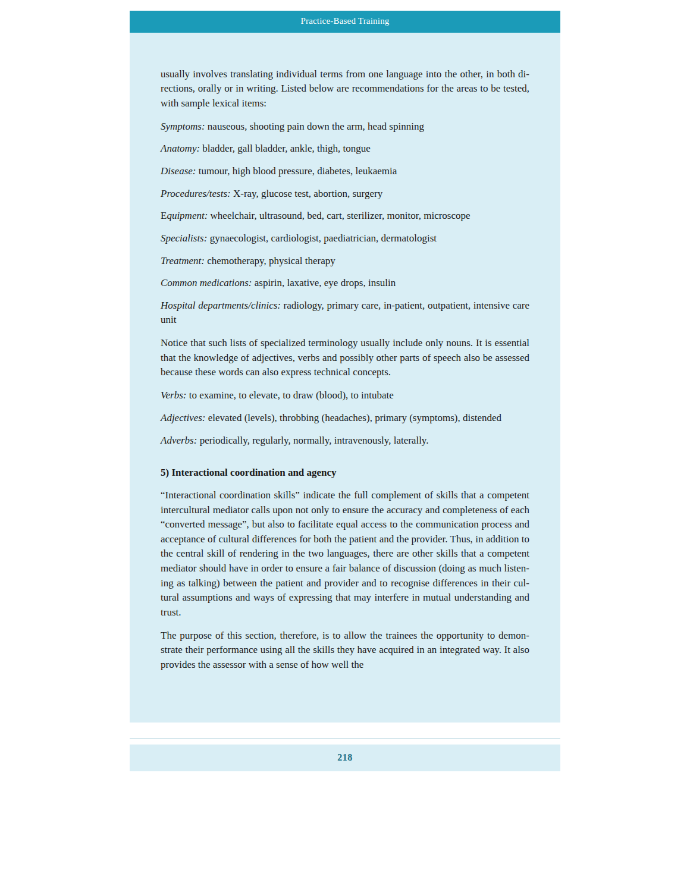Practice-Based Training
usually involves translating individual terms from one language into the other, in both directions, orally or in writing. Listed below are recommendations for the areas to be tested, with sample lexical items:
Symptoms: nauseous, shooting pain down the arm, head spinning
Anatomy: bladder, gall bladder, ankle, thigh, tongue
Disease: tumour, high blood pressure, diabetes, leukaemia
Procedures/tests: X-ray, glucose test, abortion, surgery
Equipment: wheelchair, ultrasound, bed, cart, sterilizer, monitor, microscope
Specialists: gynaecologist, cardiologist, paediatrician, dermatologist
Treatment: chemotherapy, physical therapy
Common medications: aspirin, laxative, eye drops, insulin
Hospital departments/clinics: radiology, primary care, in-patient, outpatient, intensive care unit
Notice that such lists of specialized terminology usually include only nouns. It is essential that the knowledge of adjectives, verbs and possibly other parts of speech also be assessed because these words can also express technical concepts.
Verbs: to examine, to elevate, to draw (blood), to intubate
Adjectives: elevated (levels), throbbing (headaches), primary (symptoms), distended
Adverbs: periodically, regularly, normally, intravenously, laterally.
5) Interactional coordination and agency
“Interactional coordination skills” indicate the full complement of skills that a competent intercultural mediator calls upon not only to ensure the accuracy and completeness of each “converted message”, but also to facilitate equal access to the communication process and acceptance of cultural differences for both the patient and the provider. Thus, in addition to the central skill of rendering in the two languages, there are other skills that a competent mediator should have in order to ensure a fair balance of discussion (doing as much listening as talking) between the patient and provider and to recognise differences in their cultural assumptions and ways of expressing that may interfere in mutual understanding and trust.
The purpose of this section, therefore, is to allow the trainees the opportunity to demonstrate their performance using all the skills they have acquired in an integrated way. It also provides the assessor with a sense of how well the
218